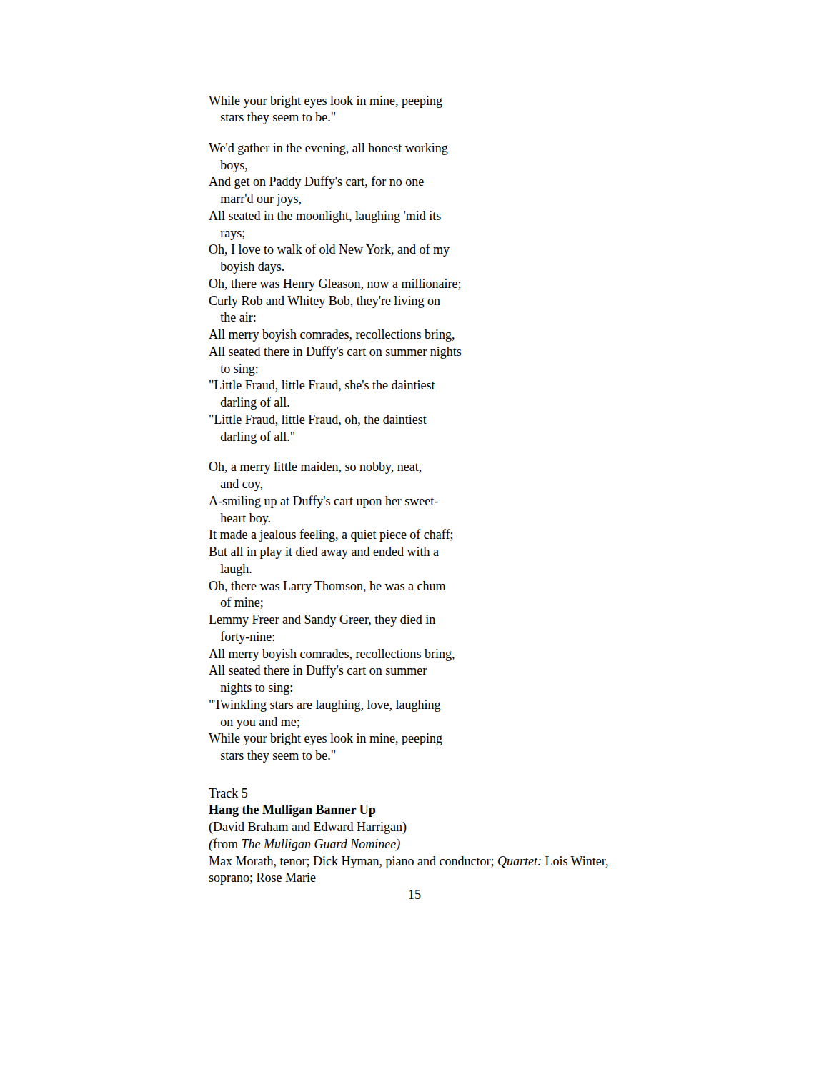While your bright eyes look in mine, peeping
stars they seem to be."
We'd gather in the evening, all honest working
boys,
And get on Paddy Duffy's cart, for no one
marr'd our joys,
All seated in the moonlight, laughing 'mid its
rays;
Oh, I love to walk of old New York, and of my
boyish days.
Oh, there was Henry Gleason, now a millionaire;
Curly Rob and Whitey Bob, they're living on
the air:
All merry boyish comrades, recollections bring,
All seated there in Duffy's cart on summer nights
to sing:
"Little Fraud, little Fraud, she's the daintiest
darling of all.
"Little Fraud, little Fraud, oh, the daintiest
darling of all."
Oh, a merry little maiden, so nobby, neat,
and coy,
A-smiling up at Duffy's cart upon her sweet-
heart boy.
It made a jealous feeling, a quiet piece of chaff;
But all in play it died away and ended with a
laugh.
Oh, there was Larry Thomson, he was a chum
of mine;
Lemmy Freer and Sandy Greer, they died in
forty-nine:
All merry boyish comrades, recollections bring,
All seated there in Duffy's cart on summer
nights to sing:
"Twinkling stars are laughing, love, laughing
on you and me;
While your bright eyes look in mine, peeping
stars they seem to be."
Track 5
Hang the Mulligan Banner Up
(David Braham and Edward Harrigan)
(from The Mulligan Guard Nominee)
Max Morath, tenor; Dick Hyman, piano and conductor; Quartet: Lois Winter, soprano; Rose Marie
15